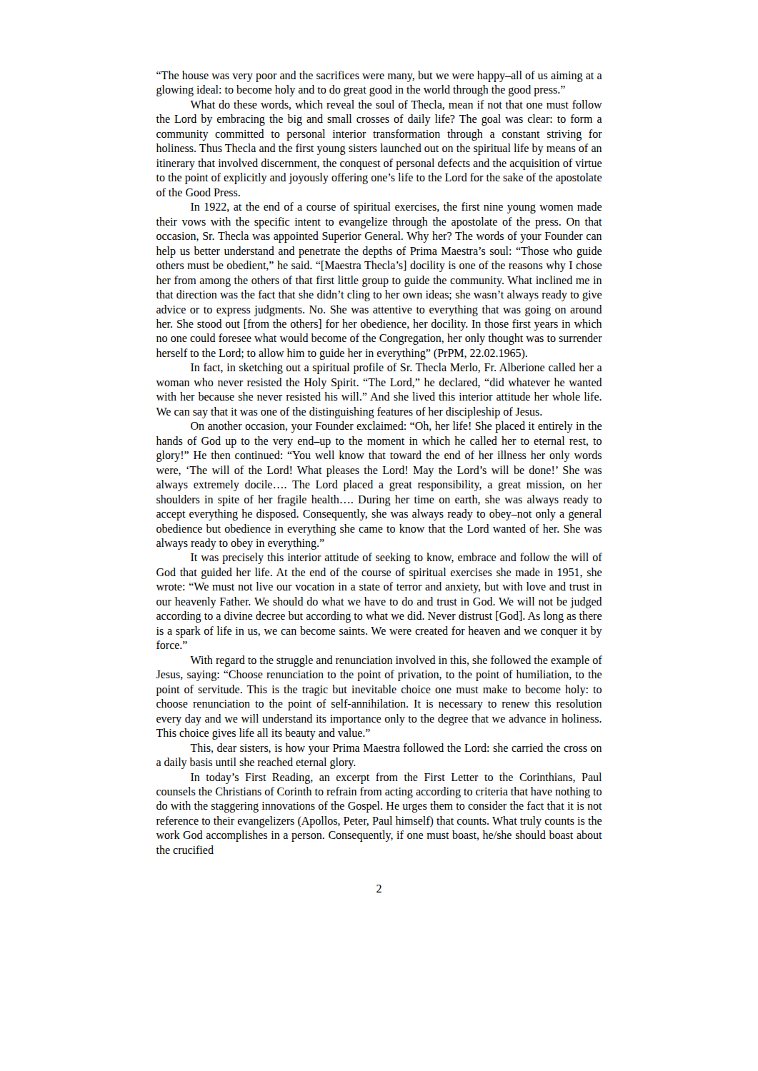“The house was very poor and the sacrifices were many, but we were happy–all of us aiming at a glowing ideal: to become holy and to do great good in the world through the good press.”
What do these words, which reveal the soul of Thecla, mean if not that one must follow the Lord by embracing the big and small crosses of daily life? The goal was clear: to form a community committed to personal interior transformation through a constant striving for holiness. Thus Thecla and the first young sisters launched out on the spiritual life by means of an itinerary that involved discernment, the conquest of personal defects and the acquisition of virtue to the point of explicitly and joyously offering one’s life to the Lord for the sake of the apostolate of the Good Press.
In 1922, at the end of a course of spiritual exercises, the first nine young women made their vows with the specific intent to evangelize through the apostolate of the press. On that occasion, Sr. Thecla was appointed Superior General. Why her? The words of your Founder can help us better understand and penetrate the depths of Prima Maestra’s soul: “Those who guide others must be obedient,” he said. “[Maestra Thecla’s] docility is one of the reasons why I chose her from among the others of that first little group to guide the community. What inclined me in that direction was the fact that she didn’t cling to her own ideas; she wasn’t always ready to give advice or to express judgments. No. She was attentive to everything that was going on around her. She stood out [from the others] for her obedience, her docility. In those first years in which no one could foresee what would become of the Congregation, her only thought was to surrender herself to the Lord; to allow him to guide her in everything” (PrPM, 22.02.1965).
In fact, in sketching out a spiritual profile of Sr. Thecla Merlo, Fr. Alberione called her a woman who never resisted the Holy Spirit. “The Lord,” he declared, “did whatever he wanted with her because she never resisted his will.” And she lived this interior attitude her whole life. We can say that it was one of the distinguishing features of her discipleship of Jesus.
On another occasion, your Founder exclaimed: “Oh, her life! She placed it entirely in the hands of God up to the very end–up to the moment in which he called her to eternal rest, to glory!” He then continued: “You well know that toward the end of her illness her only words were, ‘The will of the Lord! What pleases the Lord! May the Lord’s will be done!’ She was always extremely docile…. The Lord placed a great responsibility, a great mission, on her shoulders in spite of her fragile health…. During her time on earth, she was always ready to accept everything he disposed. Consequently, she was always ready to obey–not only a general obedience but obedience in everything she came to know that the Lord wanted of her. She was always ready to obey in everything.”
It was precisely this interior attitude of seeking to know, embrace and follow the will of God that guided her life. At the end of the course of spiritual exercises she made in 1951, she wrote: “We must not live our vocation in a state of terror and anxiety, but with love and trust in our heavenly Father. We should do what we have to do and trust in God. We will not be judged according to a divine decree but according to what we did. Never distrust [God]. As long as there is a spark of life in us, we can become saints. We were created for heaven and we conquer it by force.”
With regard to the struggle and renunciation involved in this, she followed the example of Jesus, saying: “Choose renunciation to the point of privation, to the point of humiliation, to the point of servitude. This is the tragic but inevitable choice one must make to become holy: to choose renunciation to the point of self-annihilation. It is necessary to renew this resolution every day and we will understand its importance only to the degree that we advance in holiness. This choice gives life all its beauty and value.”
This, dear sisters, is how your Prima Maestra followed the Lord: she carried the cross on a daily basis until she reached eternal glory.
In today’s First Reading, an excerpt from the First Letter to the Corinthians, Paul counsels the Christians of Corinth to refrain from acting according to criteria that have nothing to do with the staggering innovations of the Gospel. He urges them to consider the fact that it is not reference to their evangelizers (Apollos, Peter, Paul himself) that counts. What truly counts is the work God accomplishes in a person. Consequently, if one must boast, he/she should boast about the crucified
2